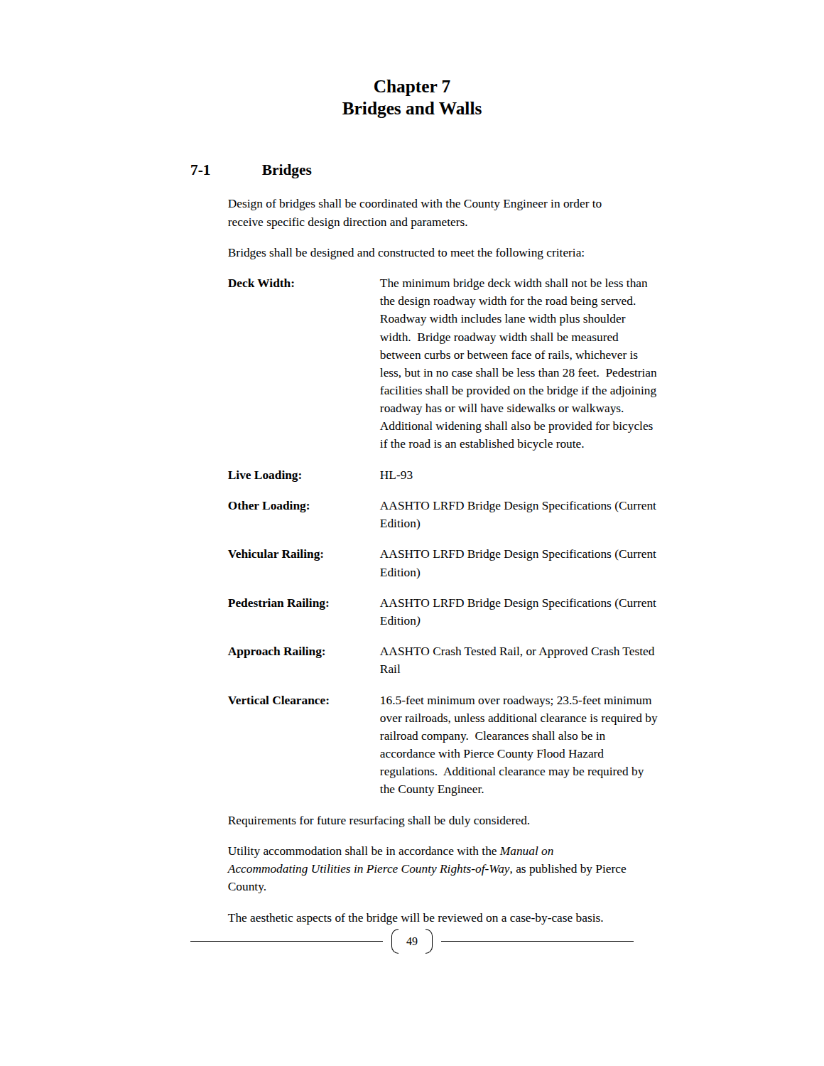Chapter 7Bridges and Walls
7-1 Bridges
Design of bridges shall be coordinated with the County Engineer in order to receive specific design direction and parameters.
Bridges shall be designed and constructed to meet the following criteria:
| Deck Width: | The minimum bridge deck width shall not be less than the design roadway width for the road being served. Roadway width includes lane width plus shoulder width. Bridge roadway width shall be measured between curbs or between face of rails, whichever is less, but in no case shall be less than 28 feet. Pedestrian facilities shall be provided on the bridge if the adjoining roadway has or will have sidewalks or walkways. Additional widening shall also be provided for bicycles if the road is an established bicycle route. |
| Live Loading: | HL-93 |
| Other Loading: | AASHTO LRFD Bridge Design Specifications (Current Edition) |
| Vehicular Railing: | AASHTO LRFD Bridge Design Specifications (Current Edition) |
| Pedestrian Railing: | AASHTO LRFD Bridge Design Specifications (Current Edition ) |
| Approach Railing: | AASHTO Crash Tested Rail, or Approved Crash Tested Rail |
| Vertical Clearance: | 16.5-feet minimum over roadways; 23.5-feet minimum over railroads, unless additional clearance is required by railroad company. Clearances shall also be in accordance with Pierce County Flood Hazard regulations. Additional clearance may be required by the County Engineer. |
Requirements for future resurfacing shall be duly considered.
Utility accommodation shall be in accordance with the Manual on Accommodating Utilities in Pierce County Rights-of-Way, as published by Pierce County.
The aesthetic aspects of the bridge will be reviewed on a case-by-case basis.
49